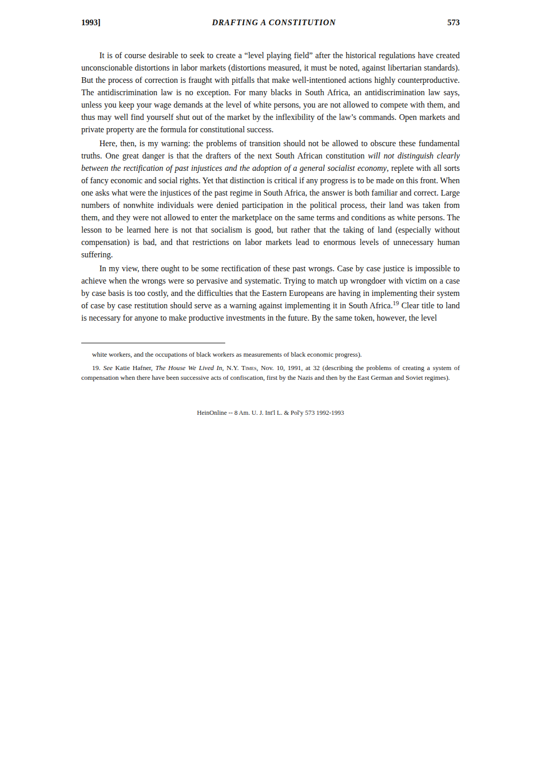1993] Drafting a Constitution 573
It is of course desirable to seek to create a “level playing field” after the historical regulations have created unconscionable distortions in labor markets (distortions measured, it must be noted, against libertarian standards). But the process of correction is fraught with pitfalls that make well-intentioned actions highly counterproductive. The antidiscrimination law is no exception. For many blacks in South Africa, an antidiscrimination law says, unless you keep your wage demands at the level of white persons, you are not allowed to compete with them, and thus may well find yourself shut out of the market by the inflexibility of the law’s commands. Open markets and private property are the formula for constitutional success.
Here, then, is my warning: the problems of transition should not be allowed to obscure these fundamental truths. One great danger is that the drafters of the next South African constitution will not distinguish clearly between the rectification of past injustices and the adoption of a general socialist economy, replete with all sorts of fancy economic and social rights. Yet that distinction is critical if any progress is to be made on this front. When one asks what were the injustices of the past regime in South Africa, the answer is both familiar and correct. Large numbers of nonwhite individuals were denied participation in the political process, their land was taken from them, and they were not allowed to enter the marketplace on the same terms and conditions as white persons. The lesson to be learned here is not that socialism is good, but rather that the taking of land (especially without compensation) is bad, and that restrictions on labor markets lead to enormous levels of unnecessary human suffering.
In my view, there ought to be some rectification of these past wrongs. Case by case justice is impossible to achieve when the wrongs were so pervasive and systematic. Trying to match up wrongdoer with victim on a case by case basis is too costly, and the difficulties that the Eastern Europeans are having in implementing their system of case by case restitution should serve as a warning against implementing it in South Africa.19 Clear title to land is necessary for anyone to make productive investments in the future. By the same token, however, the level
white workers, and the occupations of black workers as measurements of black economic progress).
19. See Katie Hafner, The House We Lived In, N.Y. Times, Nov. 10, 1991, at 32 (describing the problems of creating a system of compensation when there have been successive acts of confiscation, first by the Nazis and then by the East German and Soviet regimes).
HeinOnline -- 8 Am. U. J. Int'l L. & Pol'y 573 1992-1993